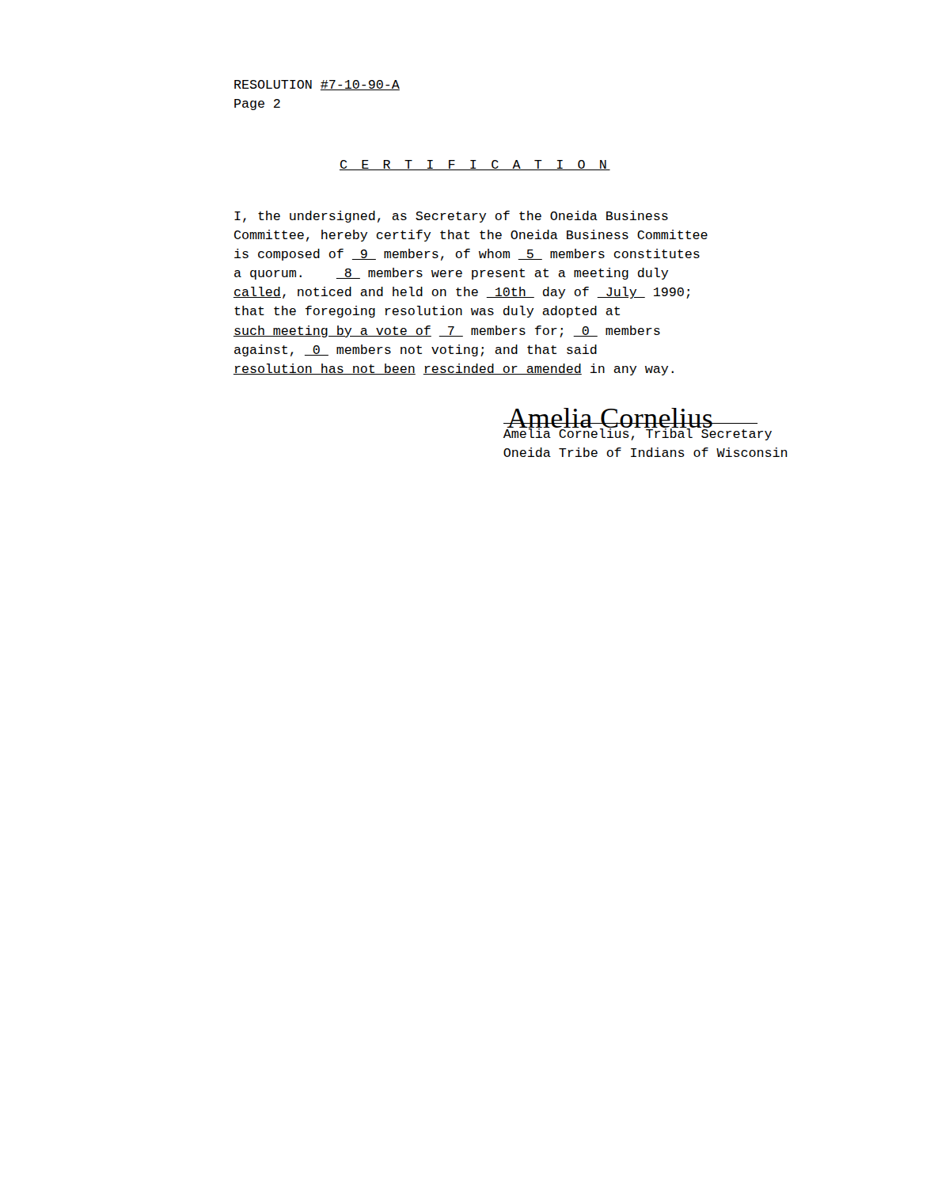RESOLUTION #7-10-90-A
Page 2
C E R T I F I C A T I O N
I, the undersigned, as Secretary of the Oneida Business Committee, hereby certify that the Oneida Business Committee is composed of 9 members, of whom 5 members constitutes a quorum. 8 members were present at a meeting duly called, noticed and held on the 10th day of July 1990; that the foregoing resolution was duly adopted at such meeting by a vote of 7 members for; 0 members against, 0 members not voting; and that said resolution has not been rescinded or amended in any way.
Amelia Cornelius
Amelia Cornelius, Tribal Secretary
Oneida Tribe of Indians of Wisconsin